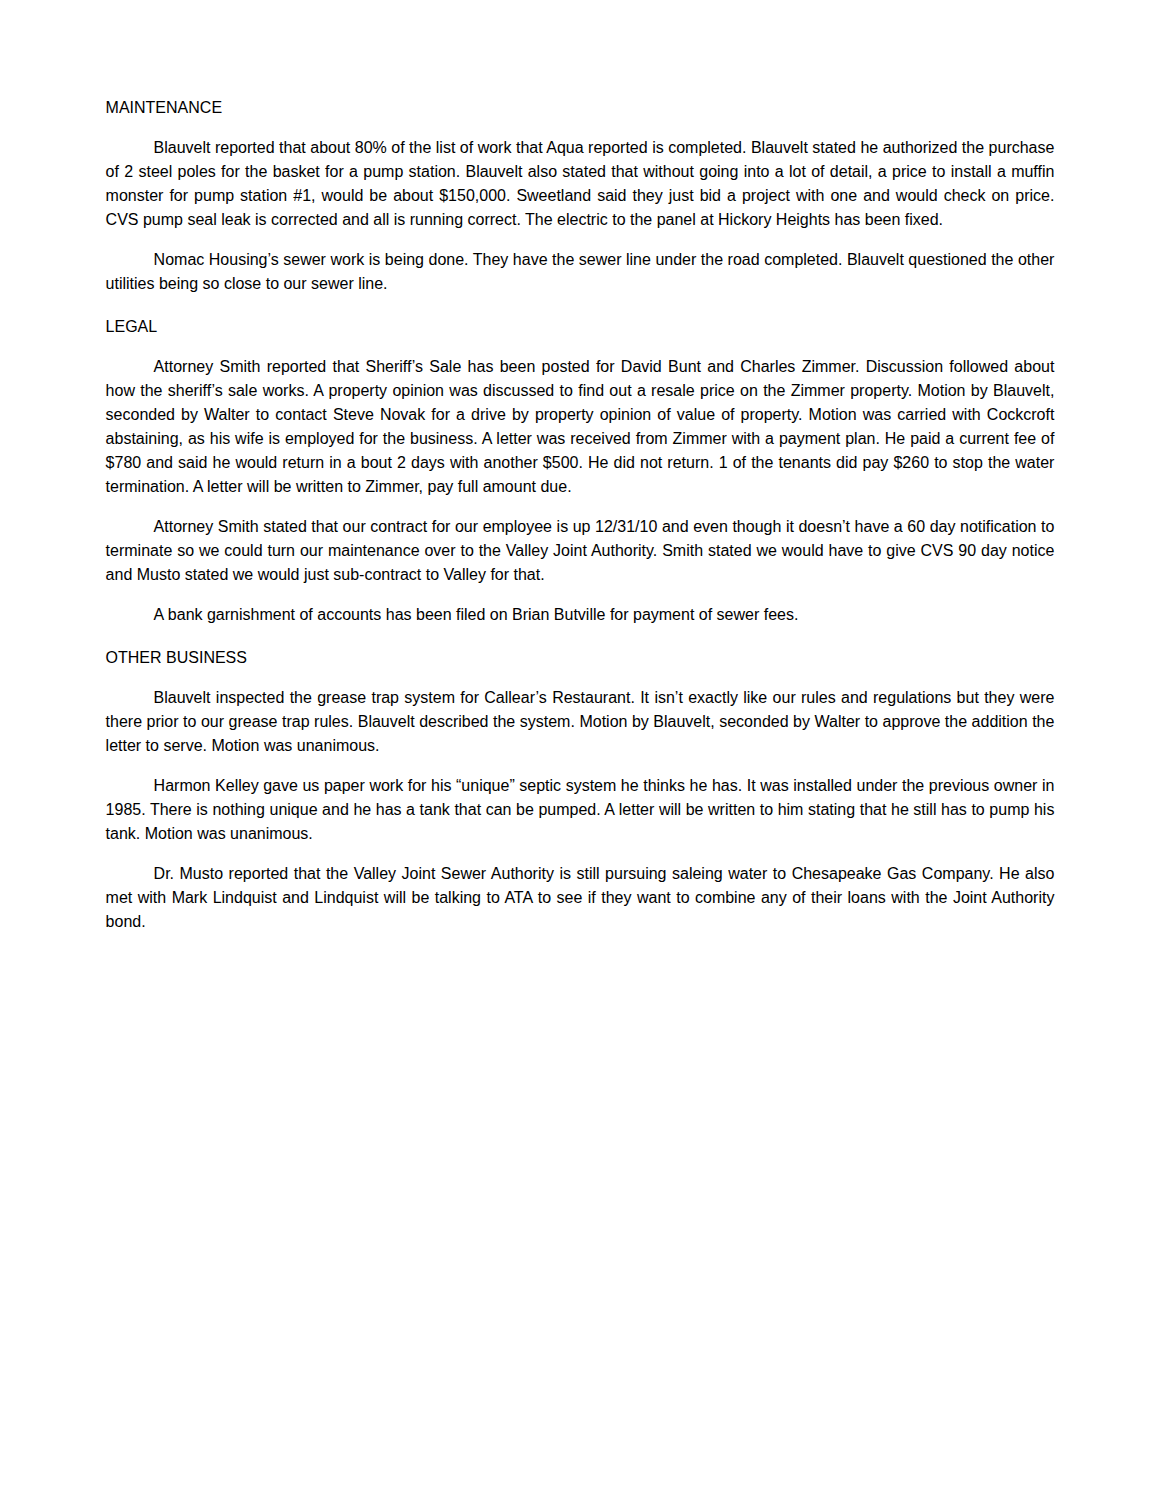MAINTENANCE
Blauvelt reported that about 80% of the list of work that Aqua reported is completed. Blauvelt stated he authorized the purchase of 2 steel poles for the basket for a pump station. Blauvelt also stated that without going into a lot of detail, a price to install a muffin monster for pump station #1, would be about $150,000. Sweetland said they just bid a project with one and would check on price. CVS pump seal leak is corrected and all is running correct. The electric to the panel at Hickory Heights has been fixed.
Nomac Housing’s sewer work is being done. They have the sewer line under the road completed. Blauvelt questioned the other utilities being so close to our sewer line.
LEGAL
Attorney Smith reported that Sheriff’s Sale has been posted for David Bunt and Charles Zimmer. Discussion followed about how the sheriff’s sale works. A property opinion was discussed to find out a resale price on the Zimmer property. Motion by Blauvelt, seconded by Walter to contact Steve Novak for a drive by property opinion of value of property. Motion was carried with Cockcroft abstaining, as his wife is employed for the business. A letter was received from Zimmer with a payment plan. He paid a current fee of $780 and said he would return in a bout 2 days with another $500. He did not return. 1 of the tenants did pay $260 to stop the water termination. A letter will be written to Zimmer, pay full amount due.
Attorney Smith stated that our contract for our employee is up 12/31/10 and even though it doesn’t have a 60 day notification to terminate so we could turn our maintenance over to the Valley Joint Authority. Smith stated we would have to give CVS 90 day notice and Musto stated we would just sub-contract to Valley for that.
A bank garnishment of accounts has been filed on Brian Butville for payment of sewer fees.
OTHER BUSINESS
Blauvelt inspected the grease trap system for Callear’s Restaurant. It isn’t exactly like our rules and regulations but they were there prior to our grease trap rules. Blauvelt described the system. Motion by Blauvelt, seconded by Walter to approve the addition the letter to serve. Motion was unanimous.
Harmon Kelley gave us paper work for his “unique” septic system he thinks he has. It was installed under the previous owner in 1985. There is nothing unique and he has a tank that can be pumped. A letter will be written to him stating that he still has to pump his tank. Motion was unanimous.
Dr. Musto reported that the Valley Joint Sewer Authority is still pursuing saleing water to Chesapeake Gas Company. He also met with Mark Lindquist and Lindquist will be talking to ATA to see if they want to combine any of their loans with the Joint Authority bond.